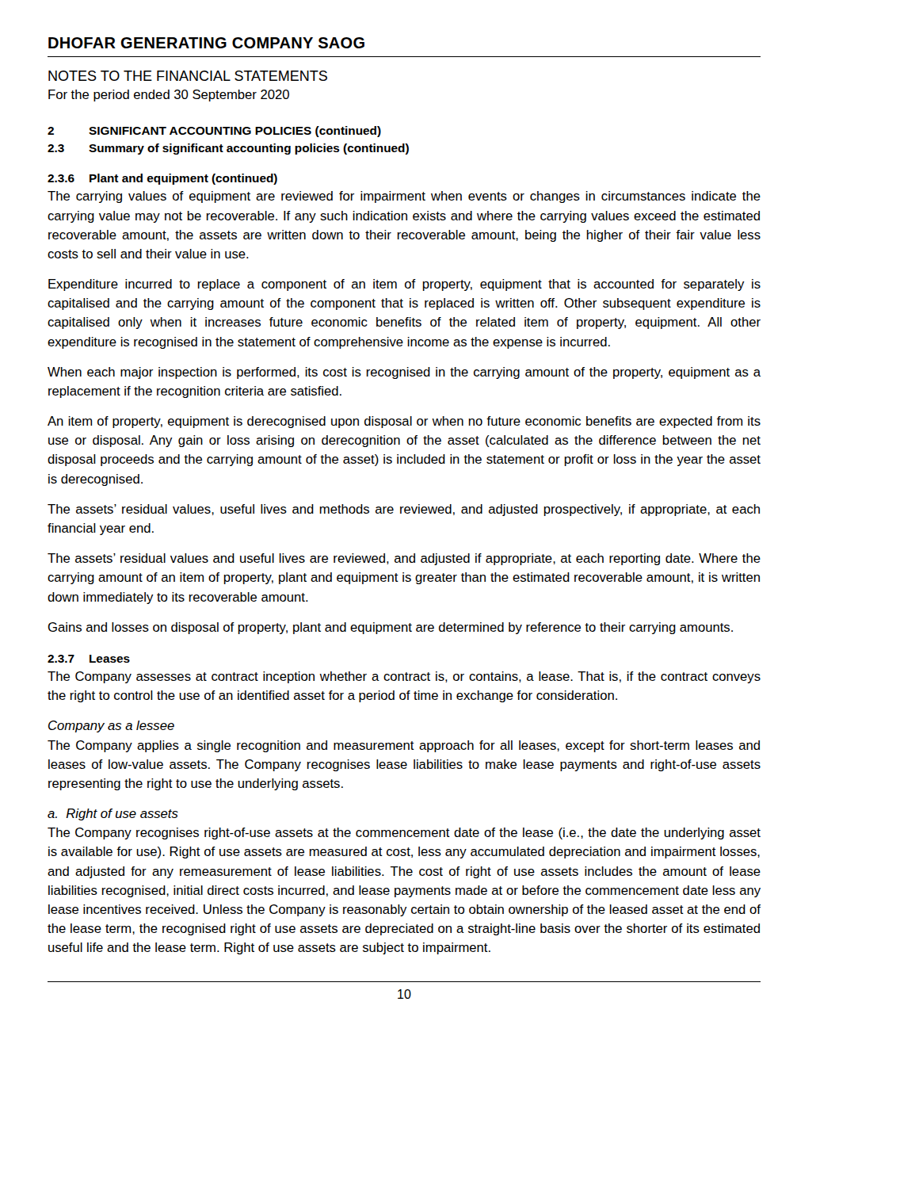DHOFAR GENERATING COMPANY SAOG
NOTES TO THE FINANCIAL STATEMENTS
For the period ended 30 September 2020
2 SIGNIFICANT ACCOUNTING POLICIES (continued)
2.3 Summary of significant accounting policies (continued)
2.3.6 Plant and equipment (continued)
The carrying values of equipment are reviewed for impairment when events or changes in circumstances indicate the carrying value may not be recoverable. If any such indication exists and where the carrying values exceed the estimated recoverable amount, the assets are written down to their recoverable amount, being the higher of their fair value less costs to sell and their value in use.
Expenditure incurred to replace a component of an item of property, equipment that is accounted for separately is capitalised and the carrying amount of the component that is replaced is written off. Other subsequent expenditure is capitalised only when it increases future economic benefits of the related item of property, equipment. All other expenditure is recognised in the statement of comprehensive income as the expense is incurred.
When each major inspection is performed, its cost is recognised in the carrying amount of the property, equipment as a replacement if the recognition criteria are satisfied.
An item of property, equipment is derecognised upon disposal or when no future economic benefits are expected from its use or disposal. Any gain or loss arising on derecognition of the asset (calculated as the difference between the net disposal proceeds and the carrying amount of the asset) is included in the statement or profit or loss in the year the asset is derecognised.
The assets’ residual values, useful lives and methods are reviewed, and adjusted prospectively, if appropriate, at each financial year end.
The assets’ residual values and useful lives are reviewed, and adjusted if appropriate, at each reporting date. Where the carrying amount of an item of property, plant and equipment is greater than the estimated recoverable amount, it is written down immediately to its recoverable amount.
Gains and losses on disposal of property, plant and equipment are determined by reference to their carrying amounts.
2.3.7 Leases
The Company assesses at contract inception whether a contract is, or contains, a lease. That is, if the contract conveys the right to control the use of an identified asset for a period of time in exchange for consideration.
Company as a lessee
The Company applies a single recognition and measurement approach for all leases, except for short-term leases and leases of low-value assets. The Company recognises lease liabilities to make lease payments and right-of-use assets representing the right to use the underlying assets.
a. Right of use assets
The Company recognises right-of-use assets at the commencement date of the lease (i.e., the date the underlying asset is available for use). Right of use assets are measured at cost, less any accumulated depreciation and impairment losses, and adjusted for any remeasurement of lease liabilities. The cost of right of use assets includes the amount of lease liabilities recognised, initial direct costs incurred, and lease payments made at or before the commencement date less any lease incentives received. Unless the Company is reasonably certain to obtain ownership of the leased asset at the end of the lease term, the recognised right of use assets are depreciated on a straight-line basis over the shorter of its estimated useful life and the lease term. Right of use assets are subject to impairment.
10